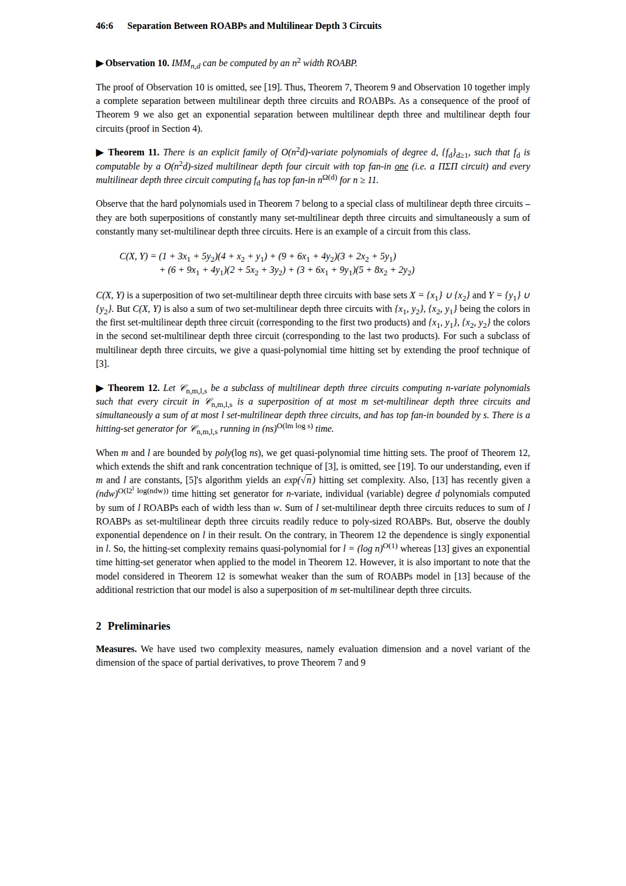46:6 Separation Between ROABPs and Multilinear Depth 3 Circuits
Observation 10. IMMn,d can be computed by an n2 width ROABP.
The proof of Observation 10 is omitted, see [19]. Thus, Theorem 7, Theorem 9 and Observation 10 together imply a complete separation between multilinear depth three circuits and ROABPs. As a consequence of the proof of Theorem 9 we also get an exponential separation between multilinear depth three and multilinear depth four circuits (proof in Section 4).
Theorem 11. There is an explicit family of O(n2d)-variate polynomials of degree d, {fd}d≥1, such that fd is computable by a O(n2d)-sized multilinear depth four circuit with top fan-in one (i.e. a ΠΣΠ circuit) and every multilinear depth three circuit computing fd has top fan-in nΩ(d) for n ≥ 11.
Observe that the hard polynomials used in Theorem 7 belong to a special class of multilinear depth three circuits – they are both superpositions of constantly many set-multilinear depth three circuits and simultaneously a sum of constantly many set-multilinear depth three circuits. Here is an example of a circuit from this class.
C(X, Y) = (1 + 3x1 + 5y2)(4 + x2 + y1) + (9 + 6x1 + 4y2)(3 + 2x2 + 5y1) + (6 + 9x1 + 4y1)(2 + 5x2 + 3y2) + (3 + 6x1 + 9y1)(5 + 8x2 + 2y2)
C(X, Y) is a superposition of two set-multilinear depth three circuits with base sets X = {x1} ∪ {x2} and Y = {y1} ∪ {y2}. But C(X, Y) is also a sum of two set-multilinear depth three circuits with {x1, y2}, {x2, y1} being the colors in the first set-multilinear depth three circuit (corresponding to the first two products) and {x1, y1}, {x2, y2} the colors in the second set-multilinear depth three circuit (corresponding to the last two products). For such a subclass of multilinear depth three circuits, we give a quasi-polynomial time hitting set by extending the proof technique of [3].
Theorem 12. Let 𝒞n,m,l,s be a subclass of multilinear depth three circuits computing n-variate polynomials such that every circuit in 𝒞n,m,l,s is a superposition of at most m set-multilinear depth three circuits and simultaneously a sum of at most l set-multilinear depth three circuits, and has top fan-in bounded by s. There is a hitting-set generator for 𝒞n,m,l,s running in (ns)O(lm log s) time.
When m and l are bounded by poly(log ns), we get quasi-polynomial time hitting sets. The proof of Theorem 12, which extends the shift and rank concentration technique of [3], is omitted, see [19]. To our understanding, even if m and l are constants, [5]'s algorithm yields an exp(n) hitting set complexity. Also, [13] has recently given a (ndw)O(l2l log(ndw)) time hitting set generator for n-variate, individual (variable) degree d polynomials computed by sum of l ROABPs each of width less than w. Sum of l set-multilinear depth three circuits reduces to sum of l ROABPs as set-multilinear depth three circuits readily reduce to poly-sized ROABPs. But, observe the doubly exponential dependence on l in their result. On the contrary, in Theorem 12 the dependence is singly exponential in l. So, the hitting-set complexity remains quasi-polynomial for l = (log n)O(1) whereas [13] gives an exponential time hitting-set generator when applied to the model in Theorem 12. However, it is also important to note that the model considered in Theorem 12 is somewhat weaker than the sum of ROABPs model in [13] because of the additional restriction that our model is also a superposition of m set-multilinear depth three circuits.
2 Preliminaries
Measures. We have used two complexity measures, namely evaluation dimension and a novel variant of the dimension of the space of partial derivatives, to prove Theorem 7 and 9